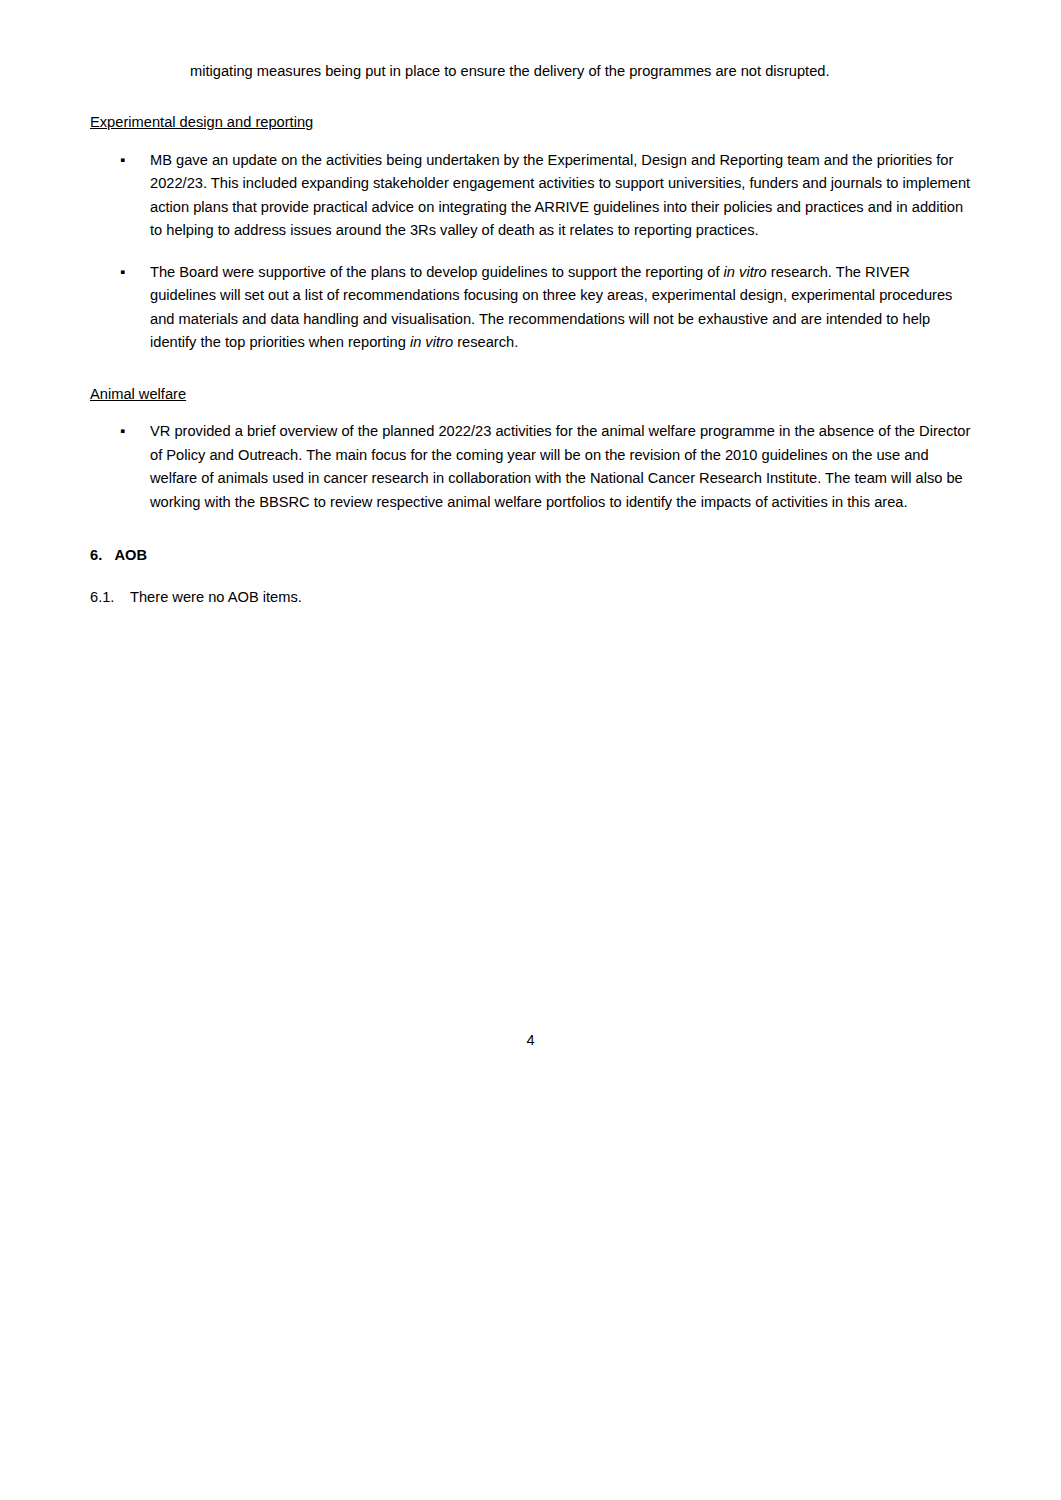mitigating measures being put in place to ensure the delivery of the programmes are not disrupted.
Experimental design and reporting
MB gave an update on the activities being undertaken by the Experimental, Design and Reporting team and the priorities for 2022/23. This included expanding stakeholder engagement activities to support universities, funders and journals to implement action plans that provide practical advice on integrating the ARRIVE guidelines into their policies and practices and in addition to helping to address issues around the 3Rs valley of death as it relates to reporting practices.
The Board were supportive of the plans to develop guidelines to support the reporting of in vitro research. The RIVER guidelines will set out a list of recommendations focusing on three key areas, experimental design, experimental procedures and materials and data handling and visualisation. The recommendations will not be exhaustive and are intended to help identify the top priorities when reporting in vitro research.
Animal welfare
VR provided a brief overview of the planned 2022/23 activities for the animal welfare programme in the absence of the Director of Policy and Outreach. The main focus for the coming year will be on the revision of the 2010 guidelines on the use and welfare of animals used in cancer research in collaboration with the National Cancer Research Institute. The team will also be working with the BBSRC to review respective animal welfare portfolios to identify the impacts of activities in this area.
6. AOB
6.1. There were no AOB items.
4